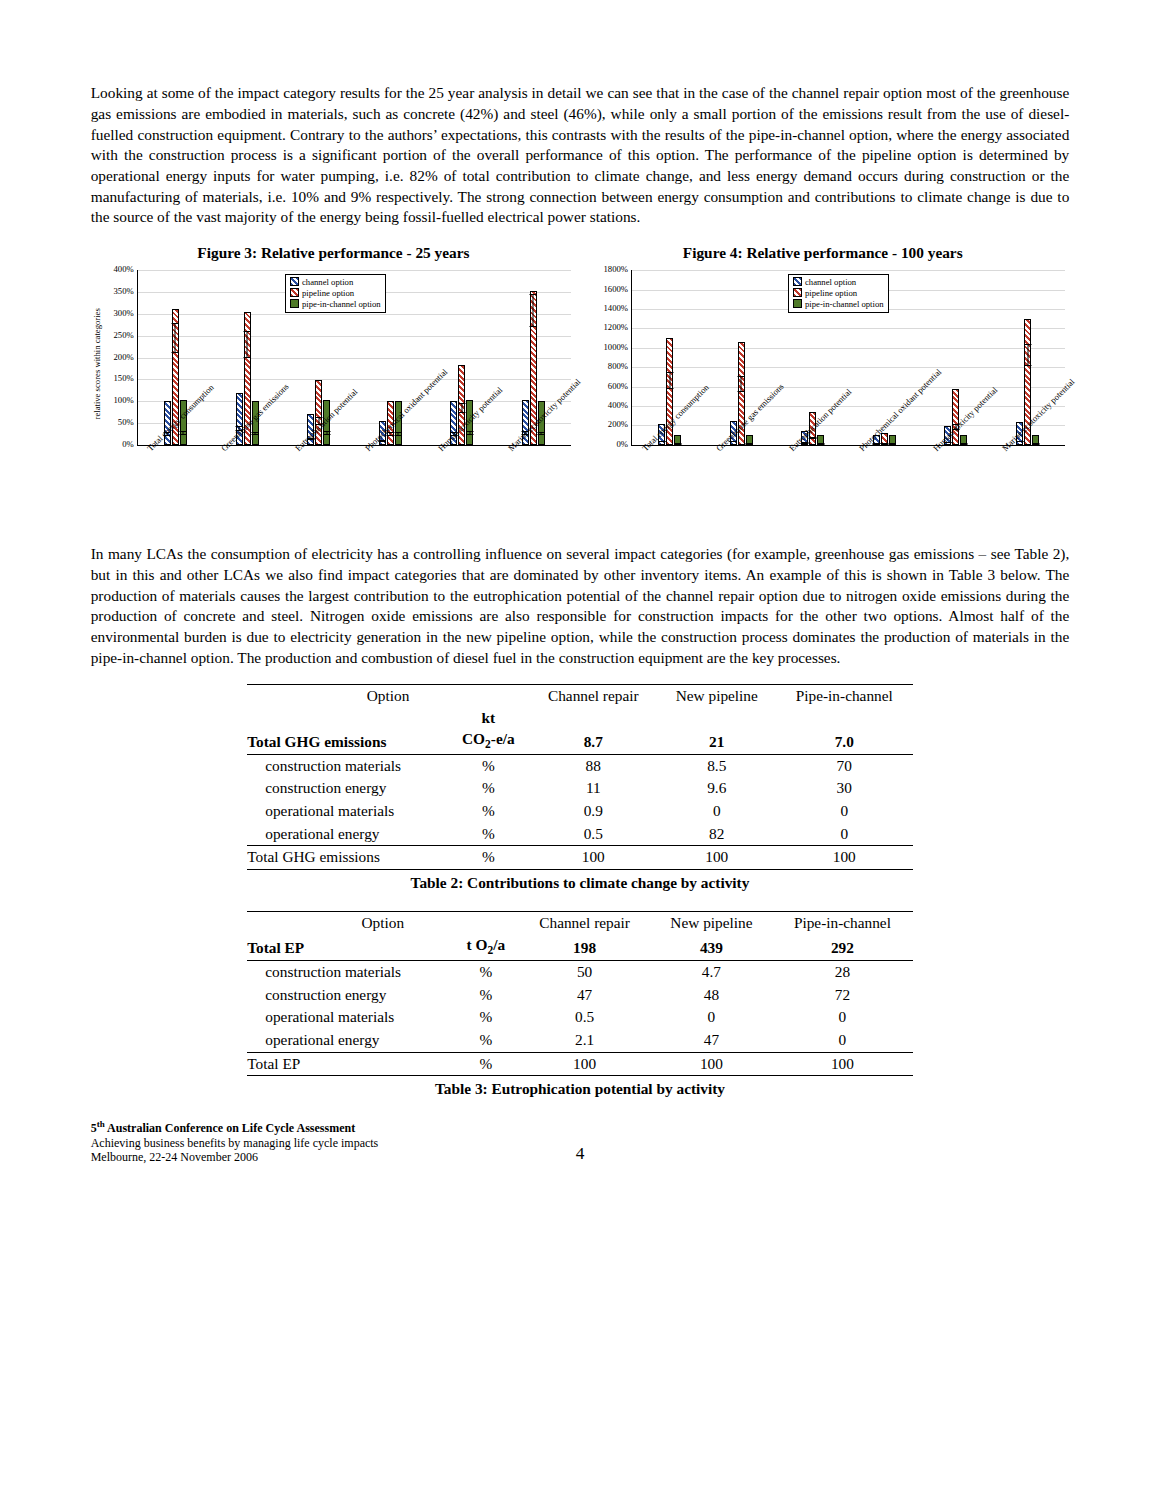Looking at some of the impact category results for the 25 year analysis in detail we can see that in the case of the channel repair option most of the greenhouse gas emissions are embodied in materials, such as concrete (42%) and steel (46%), while only a small portion of the emissions result from the use of diesel-fuelled construction equipment. Contrary to the authors’ expectations, this contrasts with the results of the pipe-in-channel option, where the energy associated with the construction process is a significant portion of the overall performance of this option. The performance of the pipeline option is determined by operational energy inputs for water pumping, i.e. 82% of total contribution to climate change, and less energy demand occurs during construction or the manufacturing of materials, i.e. 10% and 9% respectively. The strong connection between energy consumption and contributions to climate change is due to the source of the vast majority of the energy being fossil-fuelled electrical power stations.
Figure 3: Relative performance - 25 years Figure 4: Relative performance - 100 years
relative scores within categories
400%
350%
300%
250%
200%
150%
100%
50%
0%
channel option
pipeline option
pipe-in-channel option
Total energy consumption Greenhouse gas emissions Eutrophication potential Photochemical oxidant potential Human toxicity potential Marine ecotoxicity potential
1800%
1600%
1400%
1200%
1000%
800%
600%
400%
200%
0%
channel option
pipeline option
pipe-in-channel option
Total energy consumption Greenhouse gas emissions Eutrophication potential Photochemical oxidant potential Human toxicity potential Marine ecotoxicity potential
In many LCAs the consumption of electricity has a controlling influence on several impact categories (for example, greenhouse gas emissions – see Table 2), but in this and other LCAs we also find impact categories that are dominated by other inventory items. An example of this is shown in Table 3 below. The production of materials causes the largest contribution to the eutrophication potential of the channel repair option due to nitrogen oxide emissions during the production of concrete and steel. Nitrogen oxide emissions are also responsible for construction impacts for the other two options. Almost half of the environmental burden is due to electricity generation in the new pipeline option, while the construction process dominates the production of materials in the pipe-in-channel option. The production and combustion of diesel fuel in the construction equipment are the key processes.
| Option | Channel repair | New pipeline | Pipe-in-channel |
| Total GHG emissions | kt CO 2 -e/a | 8.7 | 21 | 7.0 |
| construction materials | % | 88 | 8.5 | 70 |
| construction energy | % | 11 | 9.6 | 30 |
| operational materials | % | 0.9 | 0 | 0 |
| operational energy | % | 0.5 | 82 | 0 |
| Total GHG emissions | % | 100 | 100 | 100 |
Table 2: Contributions to climate change by activity
| Option | Channel repair | New pipeline | Pipe-in-channel |
| Total EP | t O 2 /a | 198 | 439 | 292 |
| construction materials | % | 50 | 4.7 | 28 |
| construction energy | % | 47 | 48 | 72 |
| operational materials | % | 0.5 | 0 | 0 |
| operational energy | % | 2.1 | 47 | 0 |
| Total EP | % | 100 | 100 | 100 |
Table 3: Eutrophication potential by activity
5th Australian Conference on Life Cycle Assessment
Achieving business benefits by managing life cycle impacts
Melbourne, 22-24 November 2006 4